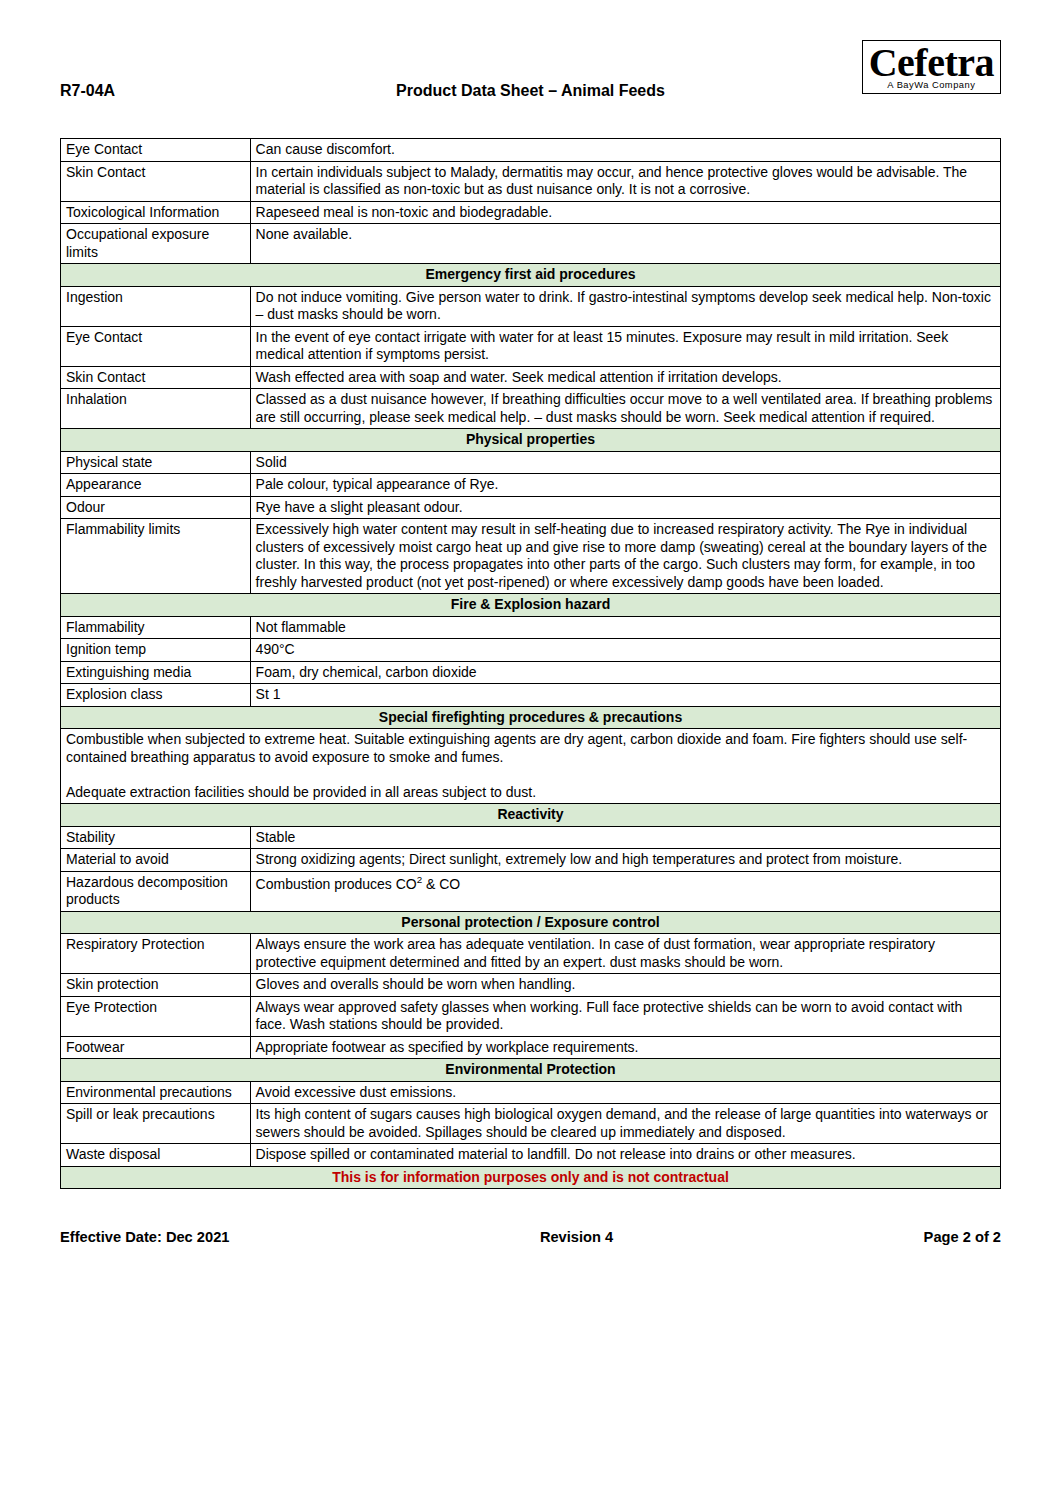R7-04A
Product Data Sheet – Animal Feeds
Cefetra
A BayWa Company
| Eye Contact | Can cause discomfort. |
| Skin Contact | In certain individuals subject to Malady, dermatitis may occur, and hence protective gloves would be advisable. The material is classified as non-toxic but as dust nuisance only. It is not a corrosive. |
| Toxicological Information | Rapeseed meal is non-toxic and biodegradable. |
| Occupational exposure limits | None available. |
| Emergency first aid procedures |
| Ingestion | Do not induce vomiting. Give person water to drink. If gastro-intestinal symptoms develop seek medical help. Non-toxic – dust masks should be worn. |
| Eye Contact | In the event of eye contact irrigate with water for at least 15 minutes. Exposure may result in mild irritation. Seek medical attention if symptoms persist. |
| Skin Contact | Wash effected area with soap and water. Seek medical attention if irritation develops. |
| Inhalation | Classed as a dust nuisance however, If breathing difficulties occur move to a well ventilated area. If breathing problems are still occurring, please seek medical help. – dust masks should be worn. Seek medical attention if required. |
| Physical properties |
| Physical state | Solid |
| Appearance | Pale colour, typical appearance of Rye. |
| Odour | Rye have a slight pleasant odour. |
| Flammability limits | Excessively high water content may result in self-heating due to increased respiratory activity. The Rye in individual clusters of excessively moist cargo heat up and give rise to more damp (sweating) cereal at the boundary layers of the cluster. In this way, the process propagates into other parts of the cargo. Such clusters may form, for example, in too freshly harvested product (not yet post-ripened) or where excessively damp goods have been loaded. |
| Fire & Explosion hazard |
| Flammability | Not flammable |
| Ignition temp | 490°C |
| Extinguishing media | Foam, dry chemical, carbon dioxide |
| Explosion class | St 1 |
| Special firefighting procedures & precautions |
| Combustible when subjected to extreme heat. Suitable extinguishing agents are dry agent, carbon dioxide and foam. Fire fighters should use self-contained breathing apparatus to avoid exposure to smoke and fumes. Adequate extraction facilities should be provided in all areas subject to dust. |
| Reactivity |
| Stability | Stable |
| Material to avoid | Strong oxidizing agents; Direct sunlight, extremely low and high temperatures and protect from moisture. |
| Hazardous decomposition products | Combustion produces CO 2 & CO |
| Personal protection / Exposure control |
| Respiratory Protection | Always ensure the work area has adequate ventilation. In case of dust formation, wear appropriate respiratory protective equipment determined and fitted by an expert. dust masks should be worn. |
| Skin protection | Gloves and overalls should be worn when handling. |
| Eye Protection | Always wear approved safety glasses when working. Full face protective shields can be worn to avoid contact with face. Wash stations should be provided. |
| Footwear | Appropriate footwear as specified by workplace requirements. |
| Environmental Protection |
| Environmental precautions | Avoid excessive dust emissions. |
| Spill or leak precautions | Its high content of sugars causes high biological oxygen demand, and the release of large quantities into waterways or sewers should be avoided. Spillages should be cleared up immediately and disposed. |
| Waste disposal | Dispose spilled or contaminated material to landfill. Do not release into drains or other measures. |
| This is for information purposes only and is not contractual |
Effective Date: Dec 2021
Revision 4
Page 2 of 2